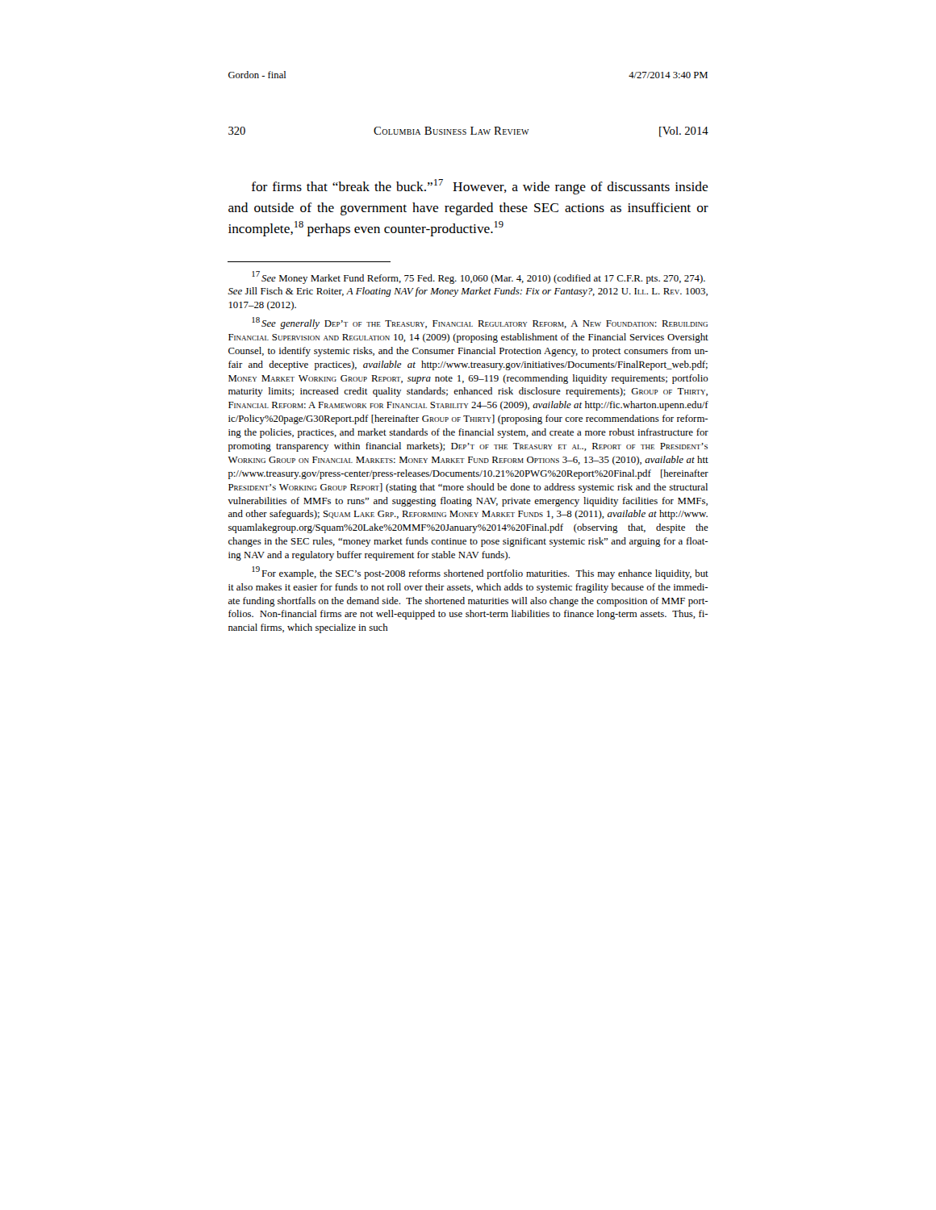Gordon - final
4/27/2014 3:40 PM
320
Columbia Business Law Review
[Vol. 2014
for firms that “break the buck.”17 However, a wide range of discussants inside and outside of the government have regarded these SEC actions as insufficient or incomplete,18 perhaps even counter-productive.19
17 See Money Market Fund Reform, 75 Fed. Reg. 10,060 (Mar. 4, 2010) (codified at 17 C.F.R. pts. 270, 274). See Jill Fisch & Eric Roiter, A Floating NAV for Money Market Funds: Fix or Fantasy?, 2012 U. Ill. L. Rev. 1003, 1017–28 (2012).
18 See generally Dep’t of the Treasury, Financial Regulatory Reform, A New Foundation: Rebuilding Financial Supervision and Regulation 10, 14 (2009) (proposing establishment of the Financial Services Oversight Counsel, to identify systemic risks, and the Consumer Financial Protection Agency, to protect consumers from unfair and deceptive practices), available at http://www.treasury.gov/initiatives/Documents/FinalReport_web.pdf; Money Market Working Group Report, supra note 1, 69–119 (recommending liquidity requirements; portfolio maturity limits; increased credit quality standards; enhanced risk disclosure requirements); Group of Thirty, Financial Reform: A Framework for Financial Stability 24–56 (2009), available at http://fic.wharton.upenn.edu/fic/Policy%20page/G30Report.pdf [hereinafter Group of Thirty] (proposing four core recommendations for reforming the policies, practices, and market standards of the financial system, and create a more robust infrastructure for promoting transparency within financial markets); Dep’t of the Treasury et al., Report of the President’s Working Group on Financial Markets: Money Market Fund Reform Options 3–6, 13–35 (2010), available at http://www.treasury.gov/press-center/press-releases/Documents/10.21%20PWG%20Report%20Final.pdf [hereinafter President’s Working Group Report] (stating that “more should be done to address systemic risk and the structural vulnerabilities of MMFs to runs” and suggesting floating NAV, private emergency liquidity facilities for MMFs, and other safeguards); Squam Lake Grp., Reforming Money Market Funds 1, 3–8 (2011), available at http://www.squamlakegroup.org/Squam%20Lake%20MMF%20January%2014%20Final.pdf (observing that, despite the changes in the SEC rules, “money market funds continue to pose significant systemic risk” and arguing for a floating NAV and a regulatory buffer requirement for stable NAV funds).
19 For example, the SEC’s post-2008 reforms shortened portfolio maturities. This may enhance liquidity, but it also makes it easier for funds to not roll over their assets, which adds to systemic fragility because of the immediate funding shortfalls on the demand side. The shortened maturities will also change the composition of MMF portfolios. Non-financial firms are not well-equipped to use short-term liabilities to finance long-term assets. Thus, financial firms, which specialize in such